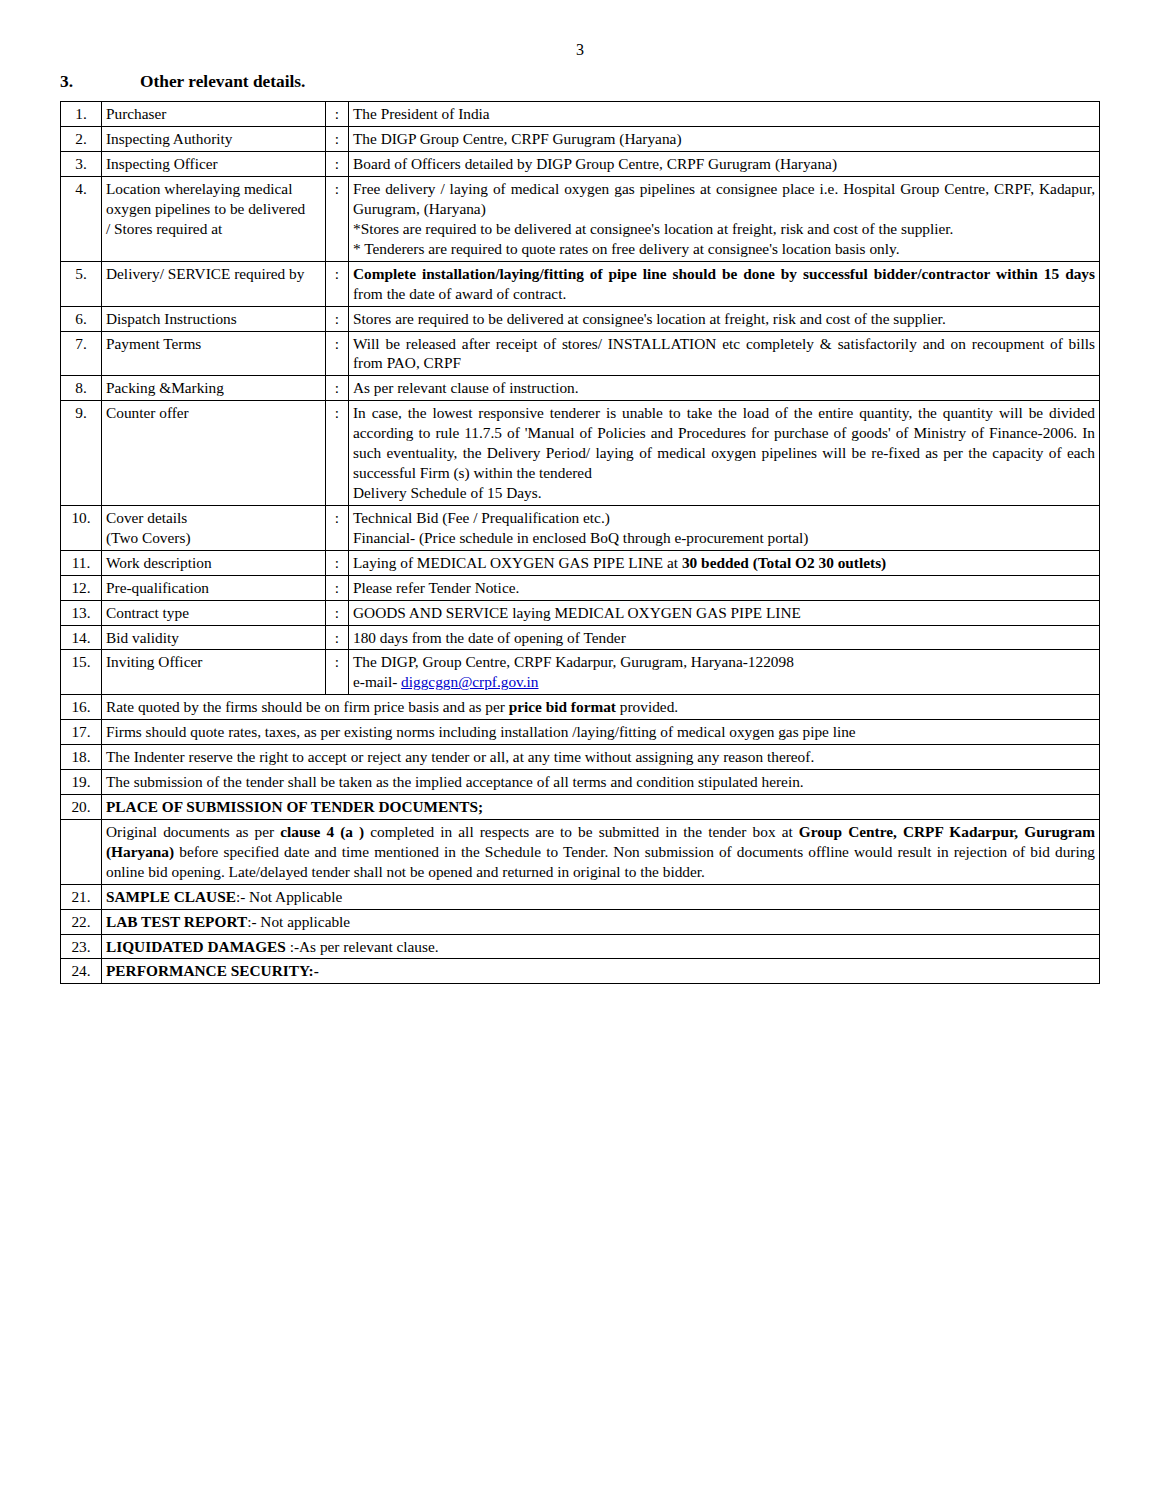3
3. Other relevant details.
| 1. | Purchaser | : | The President of India |
| 2. | Inspecting Authority | : | The DIGP Group Centre, CRPF Gurugram (Haryana) |
| 3. | Inspecting Officer | : | Board of Officers detailed by DIGP Group Centre, CRPF Gurugram (Haryana) |
| 4. | Location wherelaying medical oxygen pipelines to be delivered / Stores required at | : | Free delivery / laying of medical oxygen gas pipelines at consignee place i.e. Hospital Group Centre, CRPF, Kadapur, Gurugram, (Haryana) *Stores are required to be delivered at consignee's location at freight, risk and cost of the supplier. * Tenderers are required to quote rates on free delivery at consignee's location basis only. |
| 5. | Delivery/ SERVICE required by | : | Complete installation/laying/fitting of pipe line should be done by successful bidder/contractor within 15 days from the date of award of contract. |
| 6. | Dispatch Instructions | : | Stores are required to be delivered at consignee's location at freight, risk and cost of the supplier. |
| 7. | Payment Terms | : | Will be released after receipt of stores/ INSTALLATION etc completely & satisfactorily and on recoupment of bills from PAO, CRPF |
| 8. | Packing &Marking | : | As per relevant clause of instruction. |
| 9. | Counter offer | : | In case, the lowest responsive tenderer is unable to take the load of the entire quantity, the quantity will be divided according to rule 11.7.5 of 'Manual of Policies and Procedures for purchase of goods' of Ministry of Finance-2006. In such eventuality, the Delivery Period/ laying of medical oxygen pipelines will be re-fixed as per the capacity of each successful Firm (s) within the tendered Delivery Schedule of 15 Days. |
| 10. | Cover details (Two Covers) | : | Technical Bid (Fee / Prequalification etc.) Financial- (Price schedule in enclosed BoQ through e-procurement portal) |
| 11. | Work description | : | Laying of MEDICAL OXYGEN GAS PIPE LINE at 30 bedded (Total O2 30 outlets) |
| 12. | Pre-qualification | : | Please refer Tender Notice. |
| 13. | Contract type | : | GOODS AND SERVICE laying MEDICAL OXYGEN GAS PIPE LINE |
| 14. | Bid validity | : | 180 days from the date of opening of Tender |
| 15. | Inviting Officer | : | The DIGP, Group Centre, CRPF Kadarpur, Gurugram, Haryana-122098 e-mail- diggcggn@crpf.gov.in |
| 16. | Rate quoted by the firms should be on firm price basis and as per price bid format provided. |
| 17. | Firms should quote rates, taxes, as per existing norms including installation /laying/fitting of medical oxygen gas pipe line |
| 18. | The Indenter reserve the right to accept or reject any tender or all, at any time without assigning any reason thereof. |
| 19. | The submission of the tender shall be taken as the implied acceptance of all terms and condition stipulated herein. |
| 20. | PLACE OF SUBMISSION OF TENDER DOCUMENTS; |
| | Original documents as per clause 4 (a ) completed in all respects are to be submitted in the tender box at Group Centre, CRPF Kadarpur, Gurugram (Haryana) before specified date and time mentioned in the Schedule to Tender. Non submission of documents offline would result in rejection of bid during online bid opening. Late/delayed tender shall not be opened and returned in original to the bidder. |
| 21. | SAMPLE CLAUSE :- Not Applicable |
| 22. | LAB TEST REPORT :- Not applicable |
| 23. | LIQUIDATED DAMAGES :-As per relevant clause. |
| 24. | PERFORMANCE SECURITY:- |